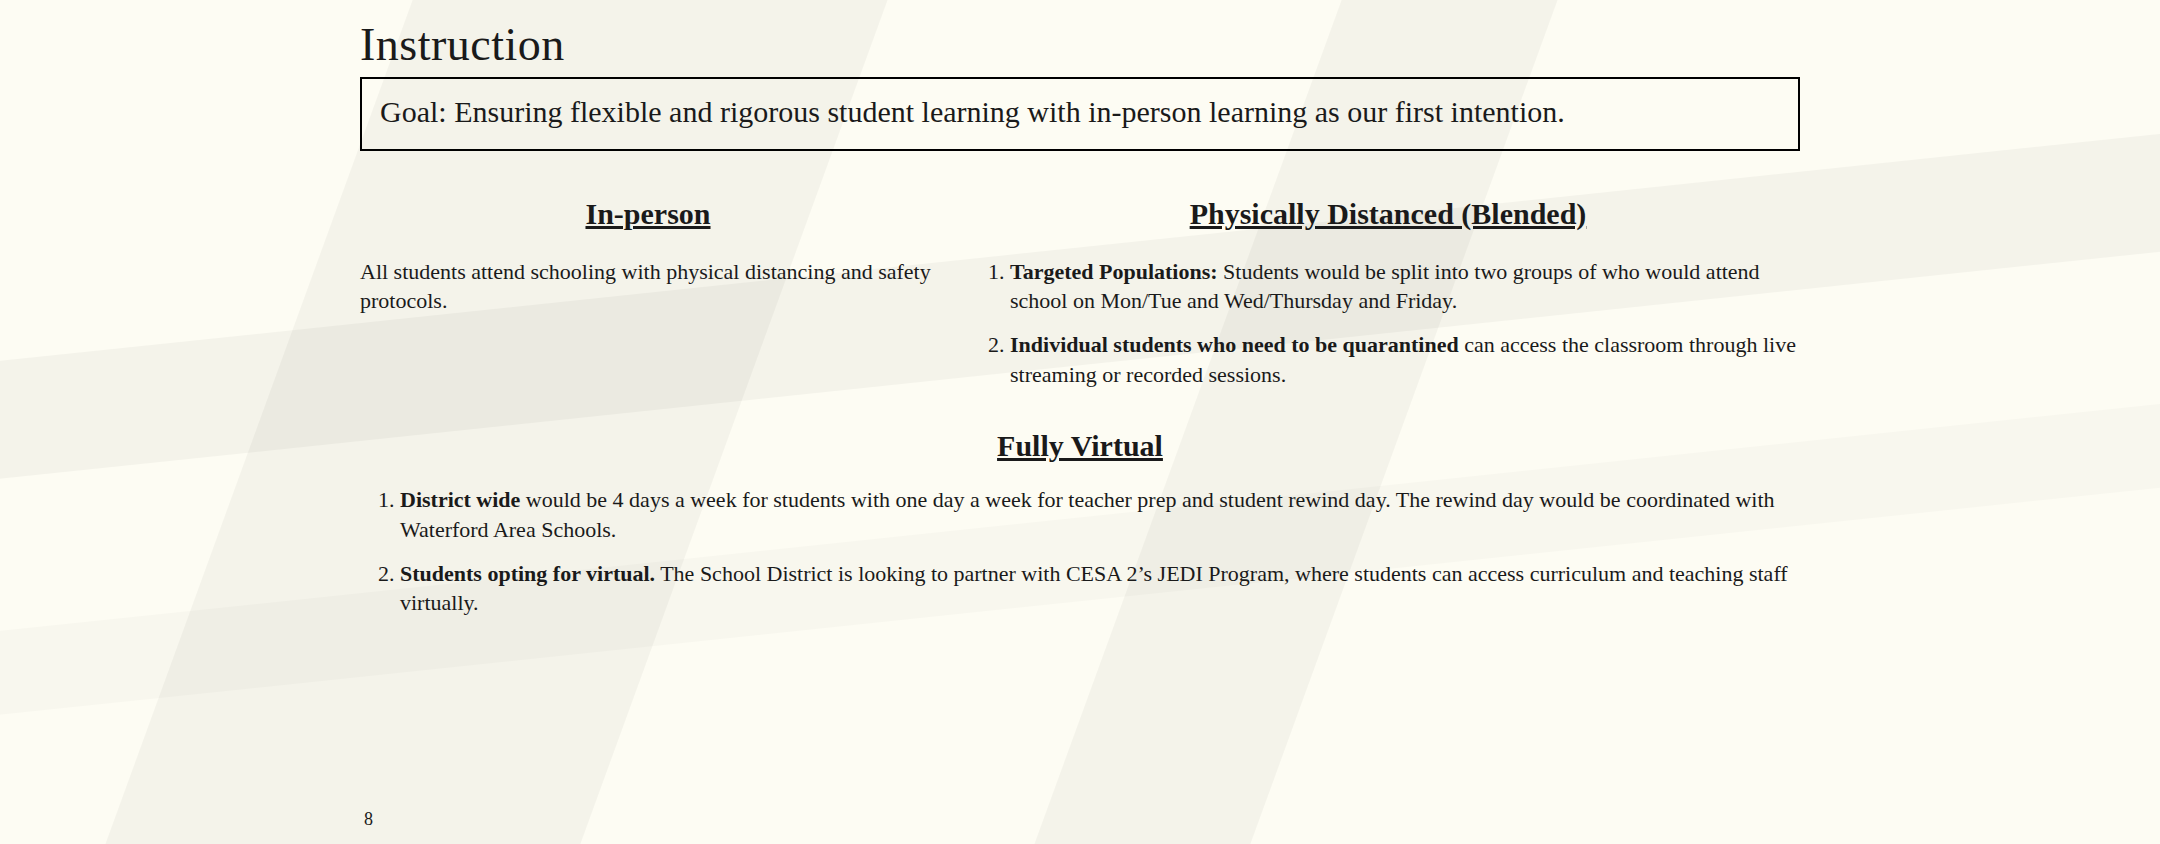Instruction
Goal: Ensuring flexible and rigorous student learning with in-person learning as our first intention.
In-person
All students attend schooling with physical distancing and safety protocols.
Physically Distanced (Blended)
Targeted Populations: Students would be split into two groups of who would attend school on Mon/Tue and Wed/Thursday and Friday.
Individual students who need to be quarantined can access the classroom through live streaming or recorded sessions.
Fully Virtual
District wide would be 4 days a week for students with one day a week for teacher prep and student rewind day. The rewind day would be coordinated with Waterford Area Schools.
Students opting for virtual. The School District is looking to partner with CESA 2’s JEDI Program, where students can access curriculum and teaching staff virtually.
8